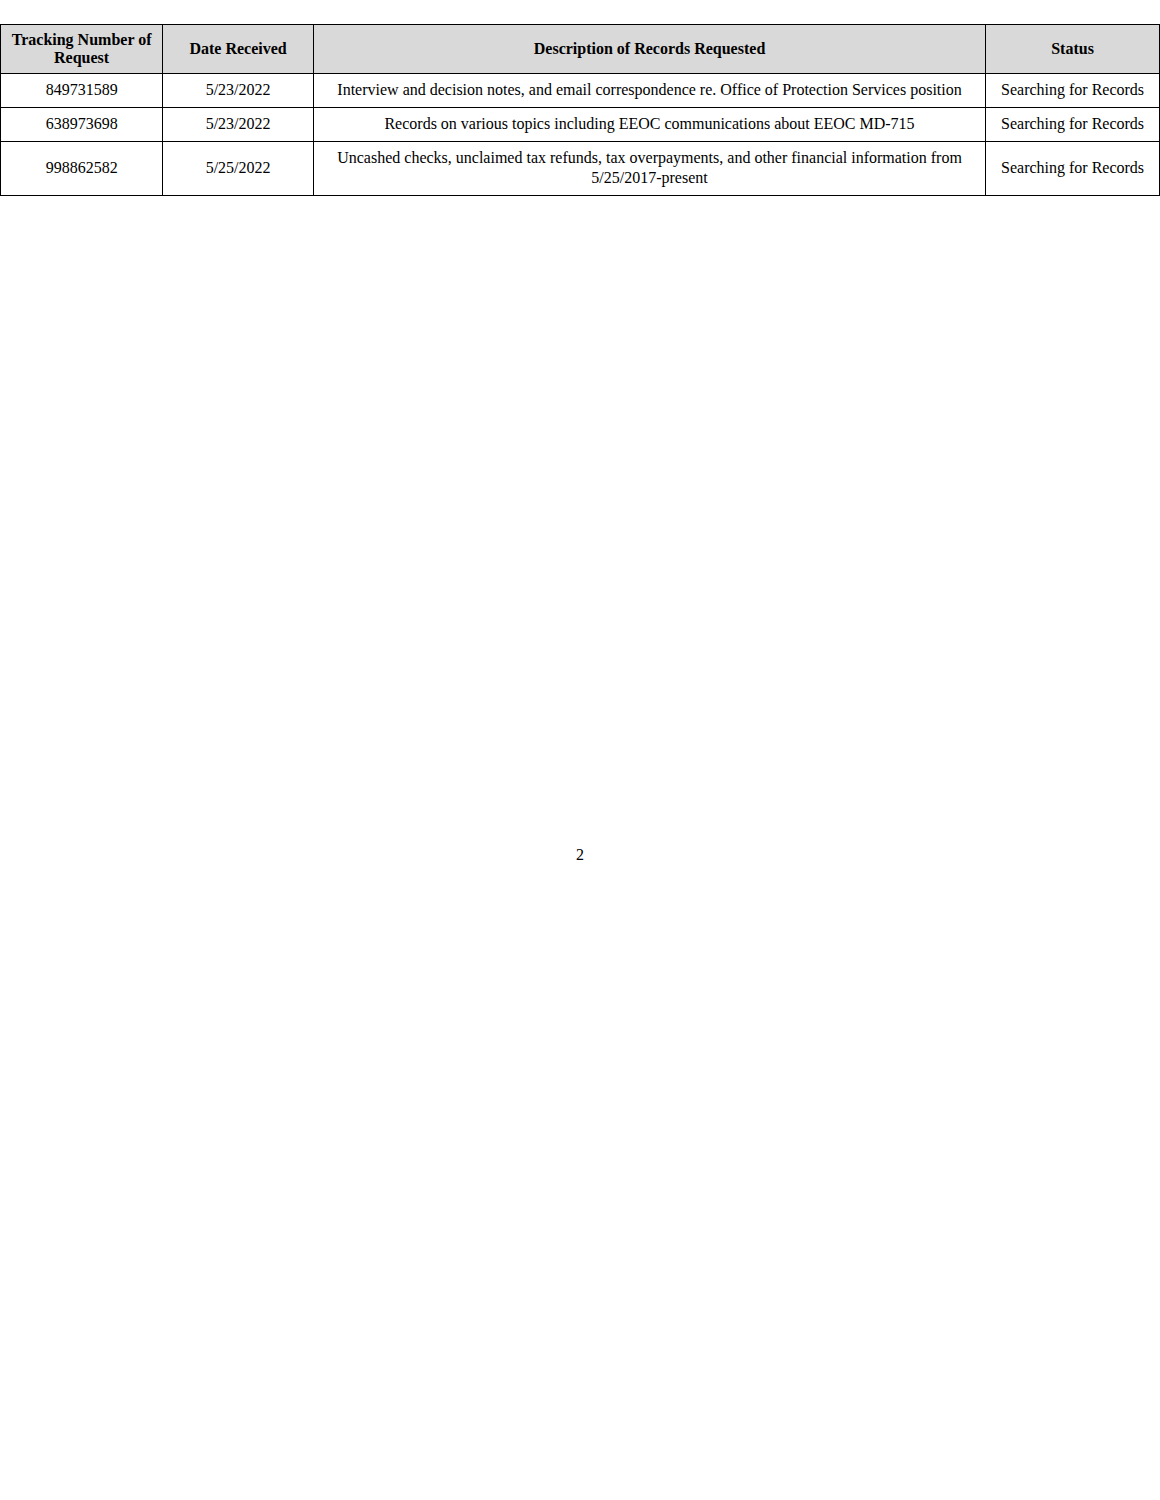| Tracking Number of Request | Date Received | Description of Records Requested | Status |
| --- | --- | --- | --- |
| 849731589 | 5/23/2022 | Interview and decision notes, and email correspondence re. Office of Protection Services position | Searching for Records |
| 638973698 | 5/23/2022 | Records on various topics including EEOC communications about EEOC MD-715 | Searching for Records |
| 998862582 | 5/25/2022 | Uncashed checks, unclaimed tax refunds, tax overpayments, and other financial information from 5/25/2017-present | Searching for Records |
2